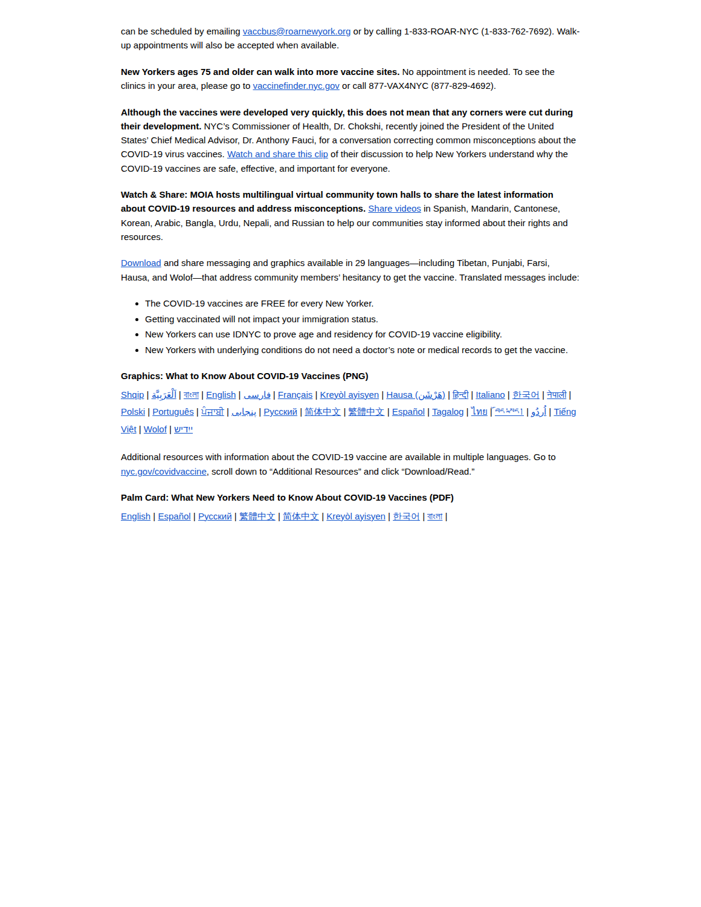can be scheduled by emailing vaccbus@roarnewyork.org or by calling 1-833-ROAR-NYC (1-833-762-7692). Walk-up appointments will also be accepted when available.
New Yorkers ages 75 and older can walk into more vaccine sites. No appointment is needed. To see the clinics in your area, please go to vaccinefinder.nyc.gov or call 877-VAX4NYC (877-829-4692).
Although the vaccines were developed very quickly, this does not mean that any corners were cut during their development. NYC’s Commissioner of Health, Dr. Chokshi, recently joined the President of the United States’ Chief Medical Advisor, Dr. Anthony Fauci, for a conversation correcting common misconceptions about the COVID-19 virus vaccines. Watch and share this clip of their discussion to help New Yorkers understand why the COVID-19 vaccines are safe, effective, and important for everyone.
Watch & Share: MOIA hosts multilingual virtual community town halls to share the latest information about COVID-19 resources and address misconceptions. Share videos in Spanish, Mandarin, Cantonese, Korean, Arabic, Bangla, Urdu, Nepali, and Russian to help our communities stay informed about their rights and resources.
Download and share messaging and graphics available in 29 languages—including Tibetan, Punjabi, Farsi, Hausa, and Wolof—that address community members’ hesitancy to get the vaccine. Translated messages include:
The COVID-19 vaccines are FREE for every New Yorker.
Getting vaccinated will not impact your immigration status.
New Yorkers can use IDNYC to prove age and residency for COVID-19 vaccine eligibility.
New Yorkers with underlying conditions do not need a doctor’s note or medical records to get the vaccine.
Graphics: What to Know About COVID-19 Vaccines (PNG)
Shqip | اَلْعَرَبِيَّة | বাংলা | English | فارسی | Français | Kreyòl ayisyen | Hausa (هَرْشَن) | हिन्दी | Italiano | 한국어 | नेपाली | Polski | Português | ਪੰਜਾਬੀ | پنجابی | Русский | 简体中文 | 繁體中文 | Español | Tagalog | ไทย | བོད་སྐད། | اُردُو | Tiếng Việt | Wolof | ייִדיש
Additional resources with information about the COVID-19 vaccine are available in multiple languages. Go to nyc.gov/covidvaccine, scroll down to “Additional Resources” and click “Download/Read.”
Palm Card: What New Yorkers Need to Know About COVID-19 Vaccines (PDF)
English | Español | Русский | 繁體中文 | 简体中文 | Kreyòl ayisyen | 한국어 | বাংলা |